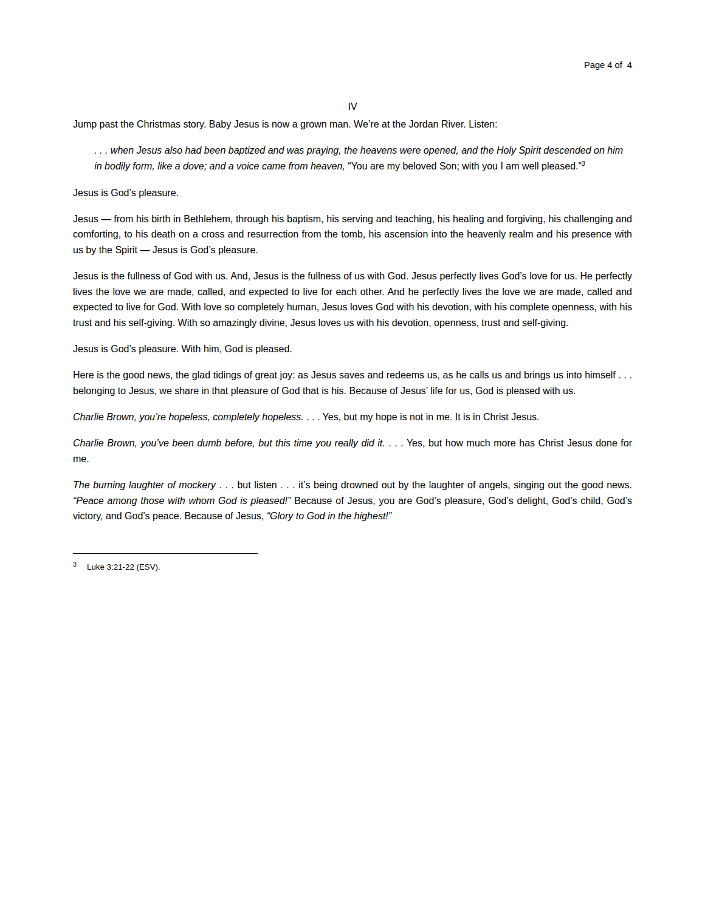Page 4 of 4
IV
Jump past the Christmas story. Baby Jesus is now a grown man. We’re at the Jordan River. Listen:
. . . when Jesus also had been baptized and was praying, the heavens were opened, and the Holy Spirit descended on him in bodily form, like a dove; and a voice came from heaven, “You are my beloved Son; with you I am well pleased.”3
Jesus is God’s pleasure.
Jesus — from his birth in Bethlehem, through his baptism, his serving and teaching, his healing and forgiving, his challenging and comforting, to his death on a cross and resurrection from the tomb, his ascension into the heavenly realm and his presence with us by the Spirit — Jesus is God’s pleasure.
Jesus is the fullness of God with us. And, Jesus is the fullness of us with God. Jesus perfectly lives God’s love for us. He perfectly lives the love we are made, called, and expected to live for each other. And he perfectly lives the love we are made, called and expected to live for God. With love so completely human, Jesus loves God with his devotion, with his complete openness, with his trust and his self-giving. With so amazingly divine, Jesus loves us with his devotion, openness, trust and self-giving.
Jesus is God’s pleasure. With him, God is pleased.
Here is the good news, the glad tidings of great joy: as Jesus saves and redeems us, as he calls us and brings us into himself . . . belonging to Jesus, we share in that pleasure of God that is his. Because of Jesus’ life for us, God is pleased with us.
Charlie Brown, you’re hopeless, completely hopeless. . . . Yes, but my hope is not in me. It is in Christ Jesus.
Charlie Brown, you’ve been dumb before, but this time you really did it. . . . Yes, but how much more has Christ Jesus done for me.
The burning laughter of mockery . . . but listen . . . it’s being drowned out by the laughter of angels, singing out the good news. “Peace among those with whom God is pleased!” Because of Jesus, you are God’s pleasure, God’s delight, God’s child, God’s victory, and God’s peace. Because of Jesus, “Glory to God in the highest!”
3 Luke 3:21-22 (ESV).